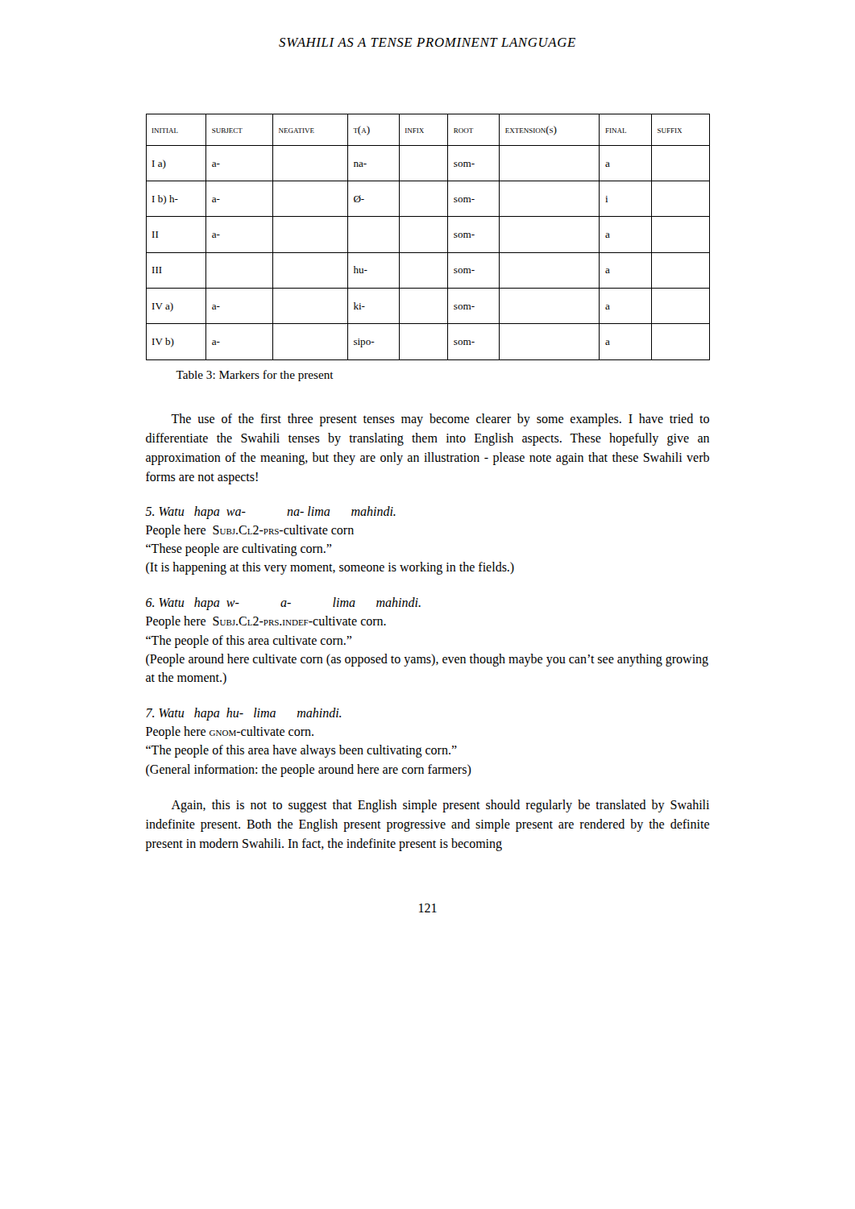SWAHILI AS A TENSE PROMINENT LANGUAGE
| Initial | Subject | Negative | T(A) | Infix | Root | Extension(s) | Final | Suffix |
| --- | --- | --- | --- | --- | --- | --- | --- | --- |
| I a) | a- | | na- | | som- | | a | |
| I b) h- | a- | | Ø- | | som- | | i | |
| II | a- | | | | som- | | a | |
| III | | | hu- | | som- | | a | |
| IV a) | a- | | ki- | | som- | | a | |
| IV b) | a- | | sipo- | | som- | | a | |
Table 3: Markers for the present
The use of the first three present tenses may become clearer by some examples. I have tried to differentiate the Swahili tenses by translating them into English aspects. These hopefully give an approximation of the meaning, but they are only an illustration - please note again that these Swahili verb forms are not aspects!
5. Watu hapa wa- na- lima mahindi.
People here Subj.Cl2-prs-cultivate corn
“These people are cultivating corn.”
(It is happening at this very moment, someone is working in the fields.)
6. Watu hapa w- a- lima mahindi.
People here Subj.Cl2-prs.indef-cultivate corn.
“The people of this area cultivate corn.”
(People around here cultivate corn (as opposed to yams), even though maybe you can’t see anything growing at the moment.)
7. Watu hapa hu- lima mahindi.
People here gnom-cultivate corn.
“The people of this area have always been cultivating corn.”
(General information: the people around here are corn farmers)
Again, this is not to suggest that English simple present should regularly be translated by Swahili indefinite present. Both the English present progressive and simple present are rendered by the definite present in modern Swahili. In fact, the indefinite present is becoming
121